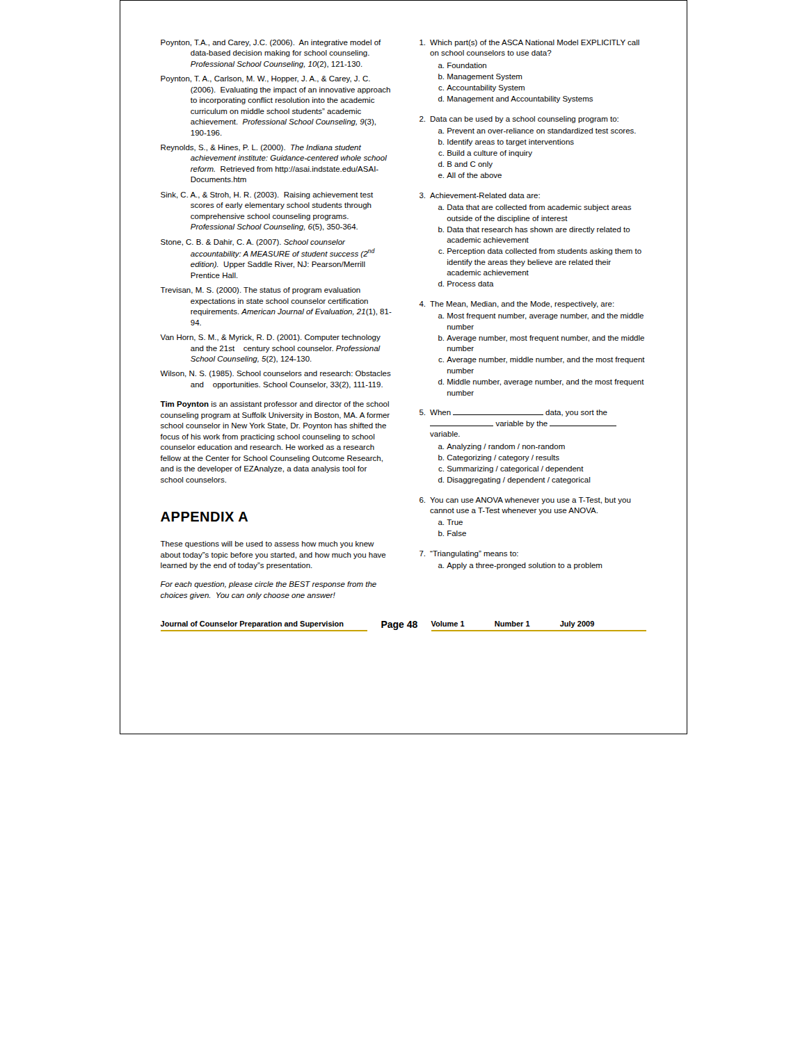Poynton, T.A., and Carey, J.C. (2006). An integrative model of data-based decision making for school counseling. Professional School Counseling, 10(2), 121-130.
Poynton, T. A., Carlson, M. W., Hopper, J. A., & Carey, J. C. (2006). Evaluating the impact of an innovative approach to incorporating conflict resolution into the academic curriculum on middle school students” academic achievement. Professional School Counseling, 9(3), 190-196.
Reynolds, S., & Hines, P. L. (2000). The Indiana student achievement institute: Guidance-centered whole school reform. Retrieved from http://asai.indstate.edu/ASAI-Documents.htm
Sink, C. A., & Stroh, H. R. (2003). Raising achievement test scores of early elementary school students through comprehensive school counseling programs. Professional School Counseling, 6(5), 350-364.
Stone, C. B. & Dahir, C. A. (2007). School counselor accountability: A MEASURE of student success (2nd edition). Upper Saddle River, NJ: Pearson/Merrill Prentice Hall.
Trevisan, M. S. (2000). The status of program evaluation expectations in state school counselor certification requirements. American Journal of Evaluation, 21(1), 81-94.
Van Horn, S. M., & Myrick, R. D. (2001). Computer technology and the 21st century school counselor. Professional School Counseling, 5(2), 124-130.
Wilson, N. S. (1985). School counselors and research: Obstacles and opportunities. School Counselor, 33(2), 111-119.
Tim Poynton is an assistant professor and director of the school counseling program at Suffolk University in Boston, MA. A former school counselor in New York State, Dr. Poynton has shifted the focus of his work from practicing school counseling to school counselor education and research. He worked as a research fellow at the Center for School Counseling Outcome Research, and is the developer of EZAnalyze, a data analysis tool for school counselors.
APPENDIX A
These questions will be used to assess how much you knew about today”s topic before you started, and how much you have learned by the end of today”s presentation.
For each question, please circle the BEST response from the choices given. You can only choose one answer!
Which part(s) of the ASCA National Model EXPLICITLY call on school counselors to use data?
Foundation
Management System
Accountability System
Management and Accountability Systems
Data can be used by a school counseling program to:
Prevent an over-reliance on standardized test scores.
Identify areas to target interventions
Build a culture of inquiry
B and C only
All of the above
Achievement-Related data are:
Data that are collected from academic subject areas outside of the discipline of interest
Data that research has shown are directly related to academic achievement
Perception data collected from students asking them to identify the areas they believe are related their academic achievement
Process data
The Mean, Median, and the Mode, respectively, are:
Most frequent number, average number, and the middle number
Average number, most frequent number, and the middle number
Average number, middle number, and the most frequent number
Middle number, average number, and the most frequent number
When data, you sort the variable by the variable.
Analyzing / random / non-random
Categorizing / category / results
Summarizing / categorical / dependent
Disaggregating / dependent / categorical
You can use ANOVA whenever you use a T-Test, but you cannot use a T-Test whenever you use ANOVA.
True
False
“Triangulating” means to:
Apply a three-pronged solution to a problem
Journal of Counselor Preparation and Supervision
Page 48
Volume 1 Number 1 July 2009